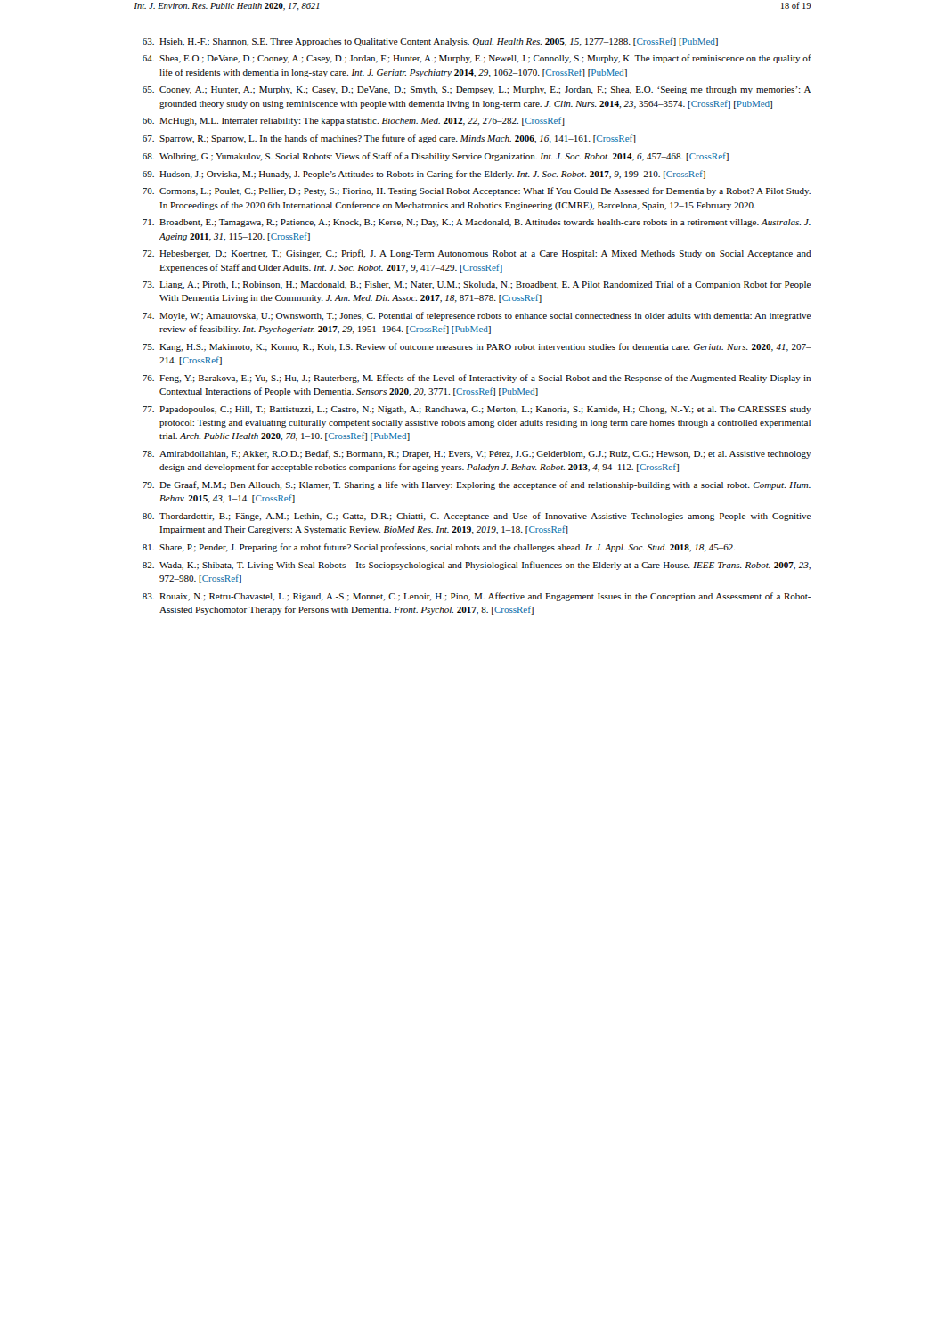Int. J. Environ. Res. Public Health 2020, 17, 8621
18 of 19
Hsieh, H.-F.; Shannon, S.E. Three Approaches to Qualitative Content Analysis. Qual. Health Res. 2005, 15, 1277–1288. [CrossRef] [PubMed]
Shea, E.O.; DeVane, D.; Cooney, A.; Casey, D.; Jordan, F.; Hunter, A.; Murphy, E.; Newell, J.; Connolly, S.; Murphy, K. The impact of reminiscence on the quality of life of residents with dementia in long-stay care. Int. J. Geriatr. Psychiatry 2014, 29, 1062–1070. [CrossRef] [PubMed]
Cooney, A.; Hunter, A.; Murphy, K.; Casey, D.; DeVane, D.; Smyth, S.; Dempsey, L.; Murphy, E.; Jordan, F.; Shea, E.O. ‘Seeing me through my memories’: A grounded theory study on using reminiscence with people with dementia living in long-term care. J. Clin. Nurs. 2014, 23, 3564–3574. [CrossRef] [PubMed]
McHugh, M.L. Interrater reliability: The kappa statistic. Biochem. Med. 2012, 22, 276–282. [CrossRef]
Sparrow, R.; Sparrow, L. In the hands of machines? The future of aged care. Minds Mach. 2006, 16, 141–161. [CrossRef]
Wolbring, G.; Yumakulov, S. Social Robots: Views of Staff of a Disability Service Organization. Int. J. Soc. Robot. 2014, 6, 457–468. [CrossRef]
Hudson, J.; Orviska, M.; Hunady, J. People’s Attitudes to Robots in Caring for the Elderly. Int. J. Soc. Robot. 2017, 9, 199–210. [CrossRef]
Cormons, L.; Poulet, C.; Pellier, D.; Pesty, S.; Fiorino, H. Testing Social Robot Acceptance: What If You Could Be Assessed for Dementia by a Robot? A Pilot Study. In Proceedings of the 2020 6th International Conference on Mechatronics and Robotics Engineering (ICMRE), Barcelona, Spain, 12–15 February 2020.
Broadbent, E.; Tamagawa, R.; Patience, A.; Knock, B.; Kerse, N.; Day, K.; A Macdonald, B. Attitudes towards health-care robots in a retirement village. Australas. J. Ageing 2011, 31, 115–120. [CrossRef]
Hebesberger, D.; Koertner, T.; Gisinger, C.; Pripfl, J. A Long-Term Autonomous Robot at a Care Hospital: A Mixed Methods Study on Social Acceptance and Experiences of Staff and Older Adults. Int. J. Soc. Robot. 2017, 9, 417–429. [CrossRef]
Liang, A.; Piroth, I.; Robinson, H.; Macdonald, B.; Fisher, M.; Nater, U.M.; Skoluda, N.; Broadbent, E. A Pilot Randomized Trial of a Companion Robot for People With Dementia Living in the Community. J. Am. Med. Dir. Assoc. 2017, 18, 871–878. [CrossRef]
Moyle, W.; Arnautovska, U.; Ownsworth, T.; Jones, C. Potential of telepresence robots to enhance social connectedness in older adults with dementia: An integrative review of feasibility. Int. Psychogeriatr. 2017, 29, 1951–1964. [CrossRef] [PubMed]
Kang, H.S.; Makimoto, K.; Konno, R.; Koh, I.S. Review of outcome measures in PARO robot intervention studies for dementia care. Geriatr. Nurs. 2020, 41, 207–214. [CrossRef]
Feng, Y.; Barakova, E.; Yu, S.; Hu, J.; Rauterberg, M. Effects of the Level of Interactivity of a Social Robot and the Response of the Augmented Reality Display in Contextual Interactions of People with Dementia. Sensors 2020, 20, 3771. [CrossRef] [PubMed]
Papadopoulos, C.; Hill, T.; Battistuzzi, L.; Castro, N.; Nigath, A.; Randhawa, G.; Merton, L.; Kanoria, S.; Kamide, H.; Chong, N.-Y.; et al. The CARESSES study protocol: Testing and evaluating culturally competent socially assistive robots among older adults residing in long term care homes through a controlled experimental trial. Arch. Public Health 2020, 78, 1–10. [CrossRef] [PubMed]
Amirabdollahian, F.; Akker, R.O.D.; Bedaf, S.; Bormann, R.; Draper, H.; Evers, V.; Pérez, J.G.; Gelderblom, G.J.; Ruiz, C.G.; Hewson, D.; et al. Assistive technology design and development for acceptable robotics companions for ageing years. Paladyn J. Behav. Robot. 2013, 4, 94–112. [CrossRef]
De Graaf, M.M.; Ben Allouch, S.; Klamer, T. Sharing a life with Harvey: Exploring the acceptance of and relationship-building with a social robot. Comput. Hum. Behav. 2015, 43, 1–14. [CrossRef]
Thordardottir, B.; Fänge, A.M.; Lethin, C.; Gatta, D.R.; Chiatti, C. Acceptance and Use of Innovative Assistive Technologies among People with Cognitive Impairment and Their Caregivers: A Systematic Review. BioMed Res. Int. 2019, 2019, 1–18. [CrossRef]
Share, P.; Pender, J. Preparing for a robot future? Social professions, social robots and the challenges ahead. Ir. J. Appl. Soc. Stud. 2018, 18, 45–62.
Wada, K.; Shibata, T. Living With Seal Robots—Its Sociopsychological and Physiological Influences on the Elderly at a Care House. IEEE Trans. Robot. 2007, 23, 972–980. [CrossRef]
Rouaix, N.; Retru-Chavastel, L.; Rigaud, A.-S.; Monnet, C.; Lenoir, H.; Pino, M. Affective and Engagement Issues in the Conception and Assessment of a Robot-Assisted Psychomotor Therapy for Persons with Dementia. Front. Psychol. 2017, 8. [CrossRef]